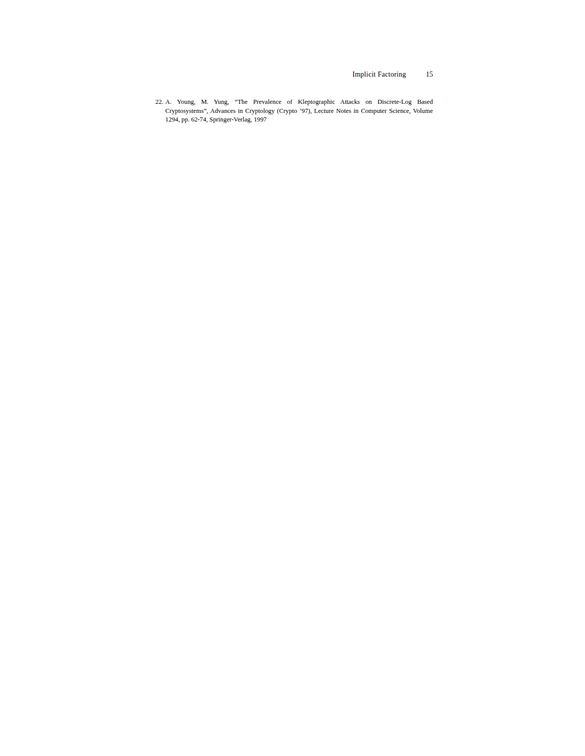Implicit Factoring 15
22. A. Young, M. Yung, “The Prevalence of Kleptographic Attacks on Discrete-Log Based Cryptosystems”, Advances in Cryptology (Crypto ’97), Lecture Notes in Computer Science, Volume 1294, pp. 62-74, Springer-Verlag, 1997